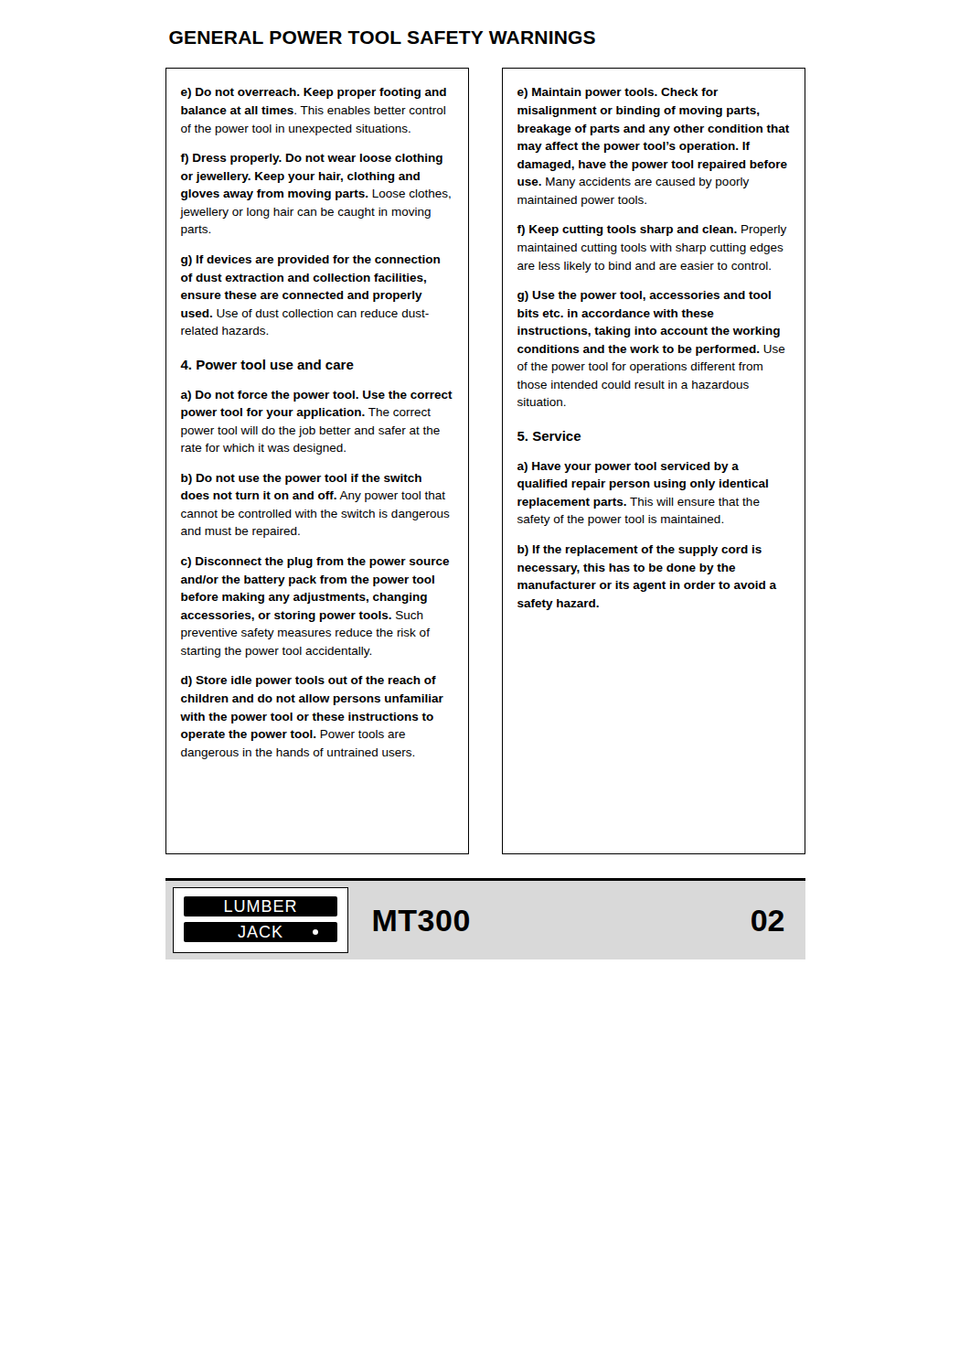GENERAL POWER TOOL SAFETY WARNINGS
e) Do not overreach. Keep proper footing and balance at all times. This enables better control of the power tool in unexpected situations.
f) Dress properly. Do not wear loose clothing or jewellery. Keep your hair, clothing and gloves away from moving parts. Loose clothes, jewellery or long hair can be caught in moving parts.
g) If devices are provided for the connection of dust extraction and collection facilities, ensure these are connected and properly used. Use of dust collection can reduce dust-related hazards.
4. Power tool use and care
a) Do not force the power tool. Use the correct power tool for your application. The correct power tool will do the job better and safer at the rate for which it was designed.
b) Do not use the power tool if the switch does not turn it on and off. Any power tool that cannot be controlled with the switch is dangerous and must be repaired.
c) Disconnect the plug from the power source and/or the battery pack from the power tool before making any adjustments, changing accessories, or storing power tools. Such preventive safety measures reduce the risk of starting the power tool accidentally.
d) Store idle power tools out of the reach of children and do not allow persons unfamiliar with the power tool or these instructions to operate the power tool. Power tools are dangerous in the hands of untrained users.
e) Maintain power tools. Check for misalignment or binding of moving parts, breakage of parts and any other condition that may affect the power tool’s operation. If damaged, have the power tool repaired before use. Many accidents are caused by poorly maintained power tools.
f) Keep cutting tools sharp and clean. Properly maintained cutting tools with sharp cutting edges are less likely to bind and are easier to control.
g) Use the power tool, accessories and tool bits etc. in accordance with these instructions, taking into account the working conditions and the work to be performed. Use of the power tool for operations different from those intended could result in a hazardous situation.
5. Service
a) Have your power tool serviced by a qualified repair person using only identical replacement parts. This will ensure that the safety of the power tool is maintained.
b) If the replacement of the supply cord is necessary, this has to be done by the manufacturer or its agent in order to avoid a safety hazard.
LUMBER JACK
MT300
02